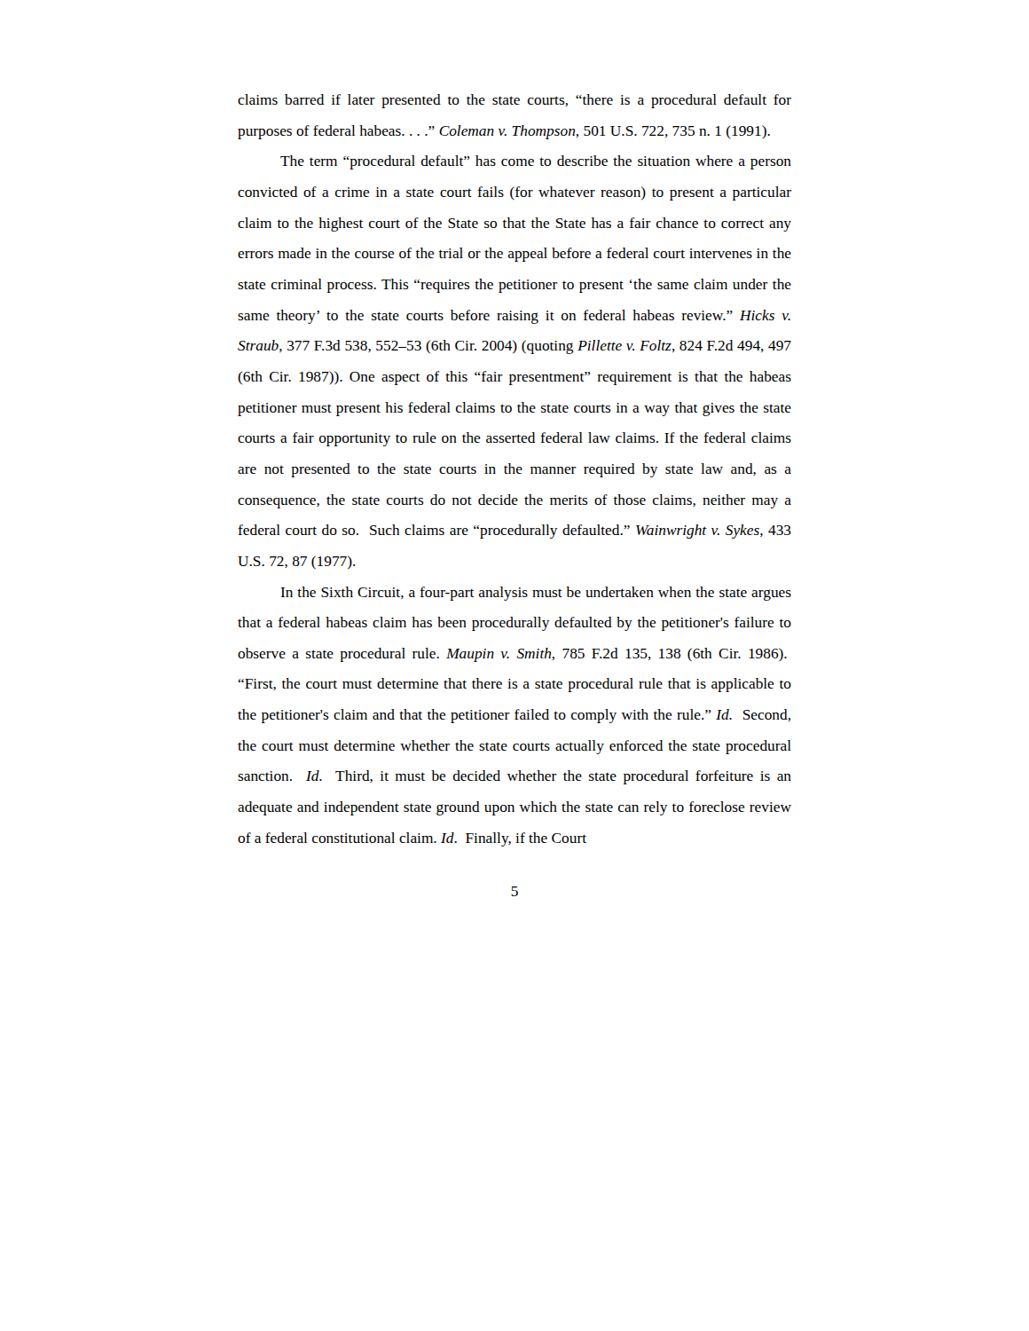claims barred if later presented to the state courts, “there is a procedural default for purposes of federal habeas. . . .” Coleman v. Thompson, 501 U.S. 722, 735 n. 1 (1991).
The term “procedural default” has come to describe the situation where a person convicted of a crime in a state court fails (for whatever reason) to present a particular claim to the highest court of the State so that the State has a fair chance to correct any errors made in the course of the trial or the appeal before a federal court intervenes in the state criminal process. This “requires the petitioner to present ‘the same claim under the same theory’ to the state courts before raising it on federal habeas review.” Hicks v. Straub, 377 F.3d 538, 552–53 (6th Cir. 2004) (quoting Pillette v. Foltz, 824 F.2d 494, 497 (6th Cir. 1987)). One aspect of this “fair presentment” requirement is that the habeas petitioner must present his federal claims to the state courts in a way that gives the state courts a fair opportunity to rule on the asserted federal law claims. If the federal claims are not presented to the state courts in the manner required by state law and, as a consequence, the state courts do not decide the merits of those claims, neither may a federal court do so. Such claims are “procedurally defaulted.” Wainwright v. Sykes, 433 U.S. 72, 87 (1977).
In the Sixth Circuit, a four-part analysis must be undertaken when the state argues that a federal habeas claim has been procedurally defaulted by the petitioner's failure to observe a state procedural rule. Maupin v. Smith, 785 F.2d 135, 138 (6th Cir. 1986). “First, the court must determine that there is a state procedural rule that is applicable to the petitioner's claim and that the petitioner failed to comply with the rule.” Id. Second, the court must determine whether the state courts actually enforced the state procedural sanction. Id. Third, it must be decided whether the state procedural forfeiture is an adequate and independent state ground upon which the state can rely to foreclose review of a federal constitutional claim. Id. Finally, if the Court
5